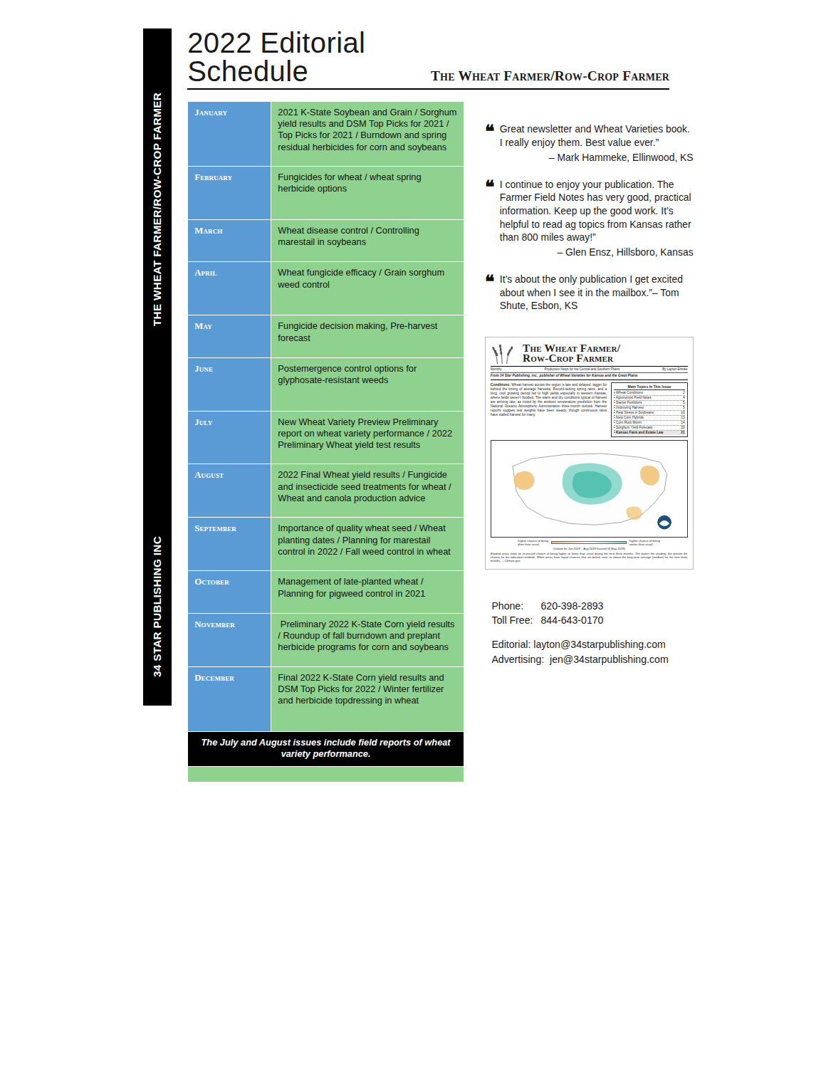The Wheat Farmer/Row-Crop Farmer 34 Star Publishing Inc
2022 Editorial Schedule
The Wheat Farmer/Row-Crop Farmer
| January | 2021 K-State Soybean and Grain / Sorghum yield results and DSM Top Picks for 2021 / Top Picks for 2021 / Burndown and spring residual herbicides for corn and soybeans |
| February | Fungicides for wheat / wheat spring herbicide options |
| March | Wheat disease control / Controlling marestail in soybeans |
| April | Wheat fungicide efficacy / Grain sorghum weed control |
| May | Fungicide decision making, Pre-harvest forecast |
| June | Postemergence control options for glyphosate-resistant weeds |
| July | New Wheat Variety Preview Preliminary report on wheat variety performance / 2022 Preliminary Wheat yield test results |
| August | 2022 Final Wheat yield results / Fungicide and insecticide seed treatments for wheat / Wheat and canola production advice |
| September | Importance of quality wheat seed / Wheat planting dates / Planning for marestail control in 2022 / Fall weed control in wheat |
| October | Management of late-planted wheat / Planning for pigweed control in 2021 |
| November | Preliminary 2022 K-State Corn yield results / Roundup of fall burndown and preplant herbicide programs for corn and soybeans |
| December | Final 2022 K-State Corn yield results and DSM Top Picks for 2022 / Winter fertilizer and herbicide topdressing in wheat |
| The July and August issues include field reports of wheat variety performance. |
❝
Great newsletter and Wheat Varieties book. I really enjoy them. Best value ever.” – Mark Hammeke, Ellinwood, KS
❝
I continue to enjoy your publication. The Farmer Field Notes has very good, practical information. Keep up the good work. It’s helpful to read ag topics from Kansas rather than 800 miles away!” – Glen Ensz, Hillsboro, Kansas
❝
It’s about the only publication I get excited about when I see it in the mailbox.”– Tom Shute, Esbon, KS
The Wheat Farmer/
Row-Crop Farmer
Monthly Production News for the Central and Southern Plains By Layton Ehmke
From 34 Star Publishing, inc., publisher of Wheat Varieties for Kansas and the Great Plains
Conditions: Wheat harvest across the region is late and delayed, laggin for behind the timing of average harvests. Record-setting spring rains, and a long, cool growing period led to high yields especially in western Kansas, where fields weren’t flooded. The warm and dry conditions typical of harvest are arriving late, as noted by the ambient temperature prediction from the National Oceanic Atmospheric Administration three-month outlook. Harvest reports suggest test weights have been steady, though continuous rains have stalled harvest for many.
Main Topics In This Issue
• Wheat Conditions 2
• Agronomist Field Notes 4
• Starter Fertilizers 5
• Improving Harvest 5
• Heat Stress in Soybeans 10
• New Corn Hybrids 13
• Corn Root Worm 14
• Sorghum Yield Forecast 20
• Kansas Farm and Estate Law 21
higher chance of being
drier than usual higher chance of being
wetter than usual
Outlook for Jun 2019 – Aug 2019 (Issued 16 May 2019)
Shaded areas show an increased chance of being higher or lower than usual during the next three months. The darker the shading, the greater the chance for the indicated condition. White areas have equal chances that are below, near, or above the long-term average (median) for the next three months. —Climate.gov
Phone: 620-398-2893
Toll Free: 844-643-0170
Editorial: layton@34starpublishing.com
Advertising: jen@34starpublishing.com